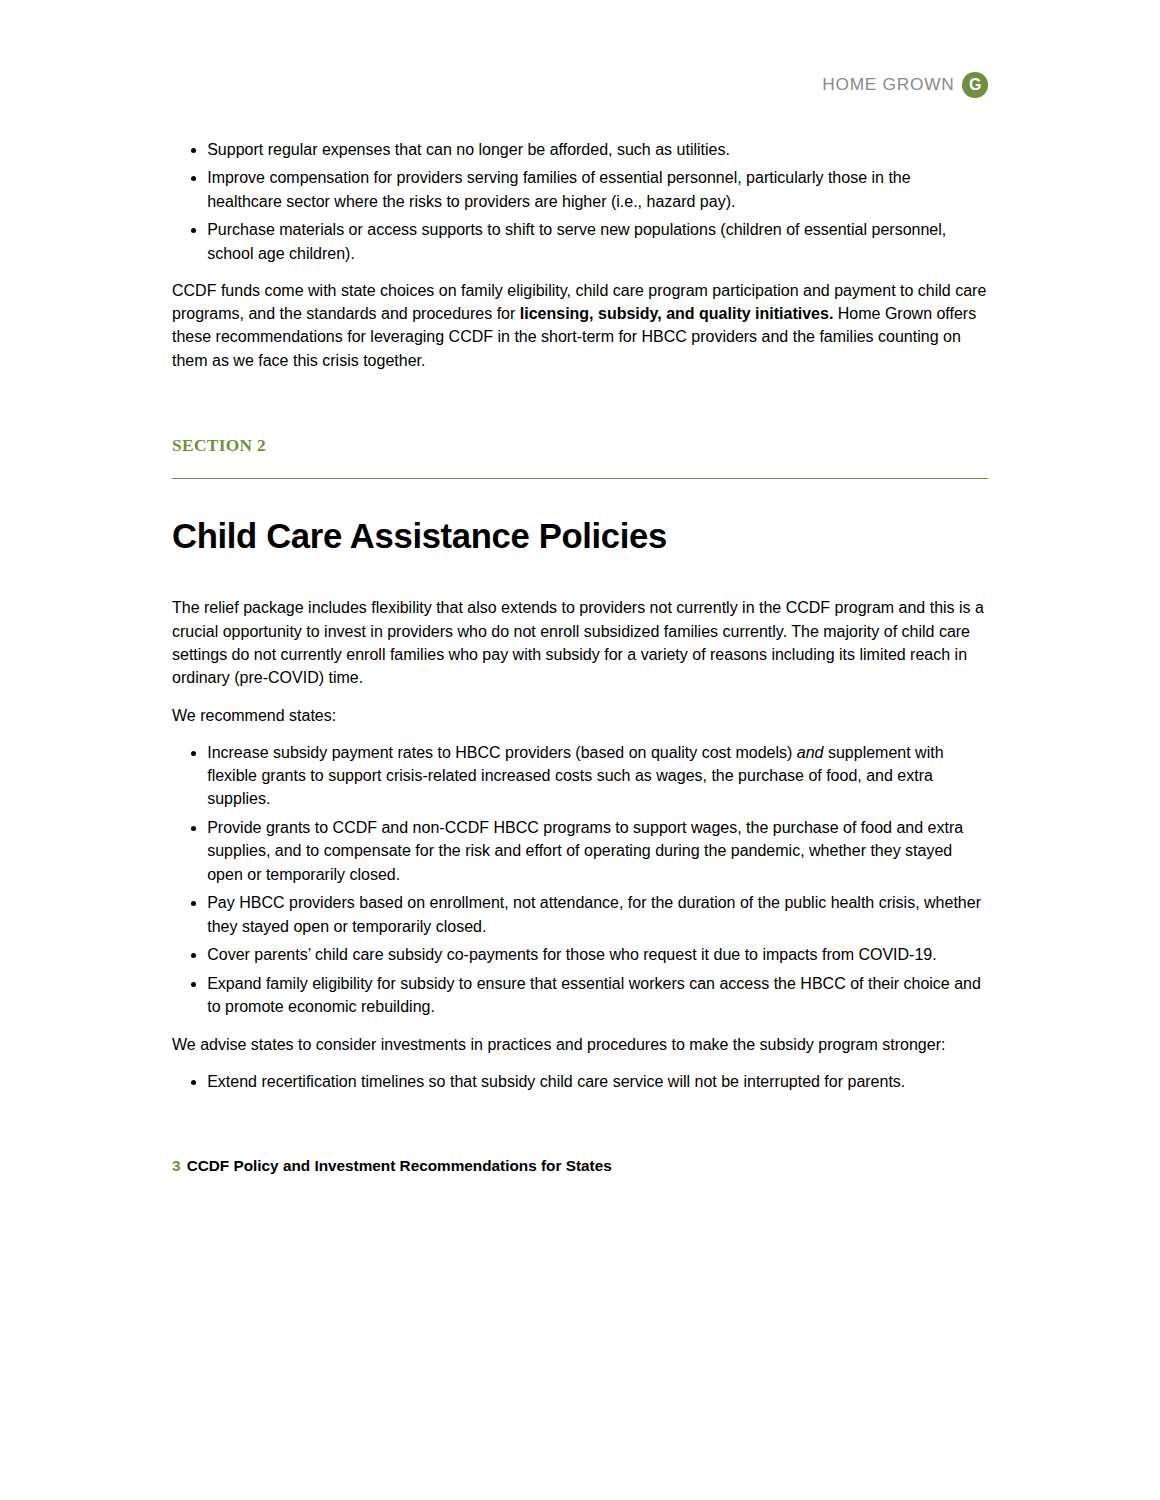HOME GROWN G
Support regular expenses that can no longer be afforded, such as utilities.
Improve compensation for providers serving families of essential personnel, particularly those in the healthcare sector where the risks to providers are higher (i.e., hazard pay).
Purchase materials or access supports to shift to serve new populations (children of essential personnel, school age children).
CCDF funds come with state choices on family eligibility, child care program participation and payment to child care programs, and the standards and procedures for licensing, subsidy, and quality initiatives. Home Grown offers these recommendations for leveraging CCDF in the short-term for HBCC providers and the families counting on them as we face this crisis together.
SECTION 2
Child Care Assistance Policies
The relief package includes flexibility that also extends to providers not currently in the CCDF program and this is a crucial opportunity to invest in providers who do not enroll subsidized families currently. The majority of child care settings do not currently enroll families who pay with subsidy for a variety of reasons including its limited reach in ordinary (pre-COVID) time.
We recommend states:
Increase subsidy payment rates to HBCC providers (based on quality cost models) and supplement with flexible grants to support crisis-related increased costs such as wages, the purchase of food, and extra supplies.
Provide grants to CCDF and non-CCDF HBCC programs to support wages, the purchase of food and extra supplies, and to compensate for the risk and effort of operating during the pandemic, whether they stayed open or temporarily closed.
Pay HBCC providers based on enrollment, not attendance, for the duration of the public health crisis, whether they stayed open or temporarily closed.
Cover parents’ child care subsidy co-payments for those who request it due to impacts from COVID-19.
Expand family eligibility for subsidy to ensure that essential workers can access the HBCC of their choice and to promote economic rebuilding.
We advise states to consider investments in practices and procedures to make the subsidy program stronger:
Extend recertification timelines so that subsidy child care service will not be interrupted for parents.
3 CCDF Policy and Investment Recommendations for States